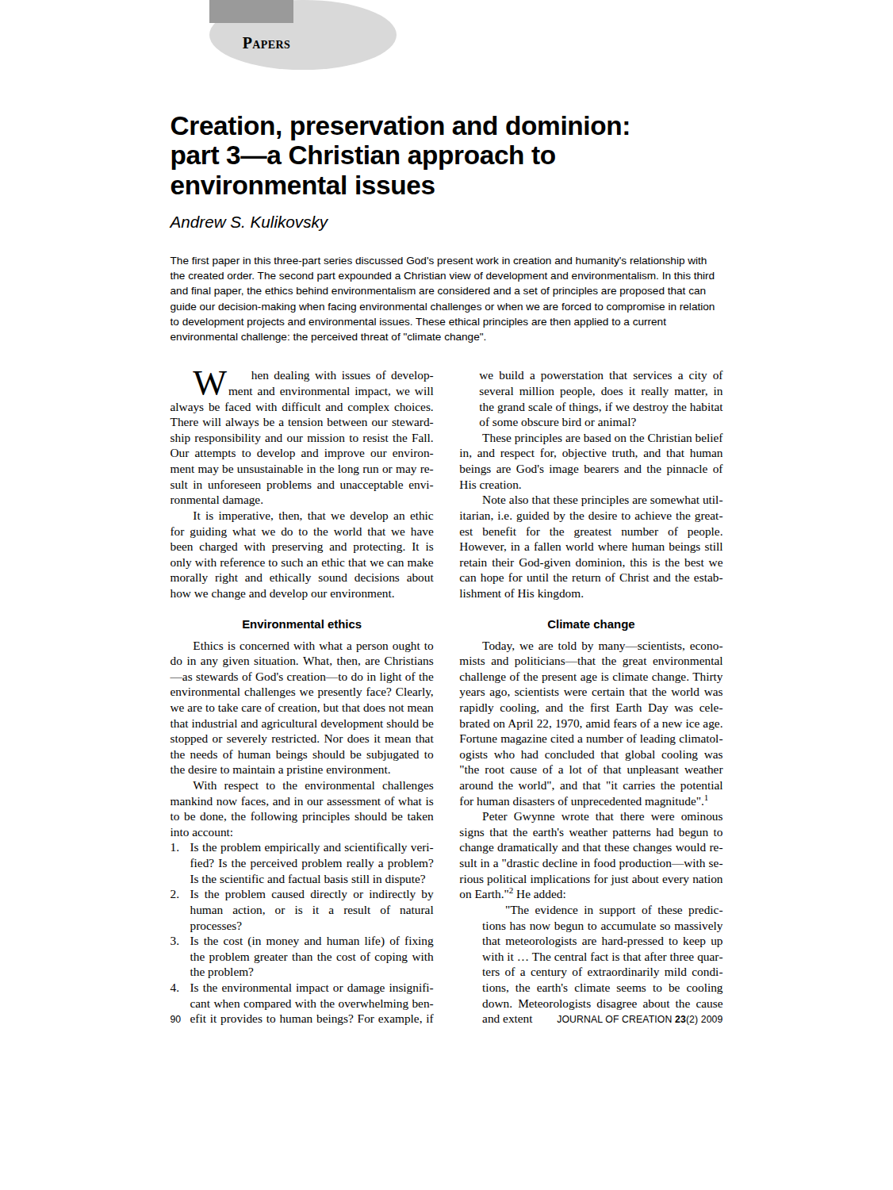Papers
Creation, preservation and dominion:
part 3—a Christian approach to
environmental issues
Andrew S. Kulikovsky
The first paper in this three-part series discussed God's present work in creation and humanity's relationship with the created order. The second part expounded a Christian view of development and environmentalism. In this third and final paper, the ethics behind environmentalism are considered and a set of principles are proposed that can guide our decision-making when facing environmental challenges or when we are forced to compromise in relation to development projects and environmental issues. These ethical principles are then applied to a current environmental challenge: the perceived threat of "climate change".
When dealing with issues of development and environmental impact, we will always be faced with difficult and complex choices. There will always be a tension between our stewardship responsibility and our mission to resist the Fall. Our attempts to develop and improve our environment may be unsustainable in the long run or may result in unforeseen problems and unacceptable environmental damage.
It is imperative, then, that we develop an ethic for guiding what we do to the world that we have been charged with preserving and protecting. It is only with reference to such an ethic that we can make morally right and ethically sound decisions about how we change and develop our environment.
Environmental ethics
Ethics is concerned with what a person ought to do in any given situation. What, then, are Christians—as stewards of God's creation—to do in light of the environmental challenges we presently face? Clearly, we are to take care of creation, but that does not mean that industrial and agricultural development should be stopped or severely restricted. Nor does it mean that the needs of human beings should be subjugated to the desire to maintain a pristine environment.
With respect to the environmental challenges mankind now faces, and in our assessment of what is to be done, the following principles should be taken into account:
Is the problem empirically and scientifically verified? Is the perceived problem really a problem? Is the scientific and factual basis still in dispute?
Is the problem caused directly or indirectly by human action, or is it a result of natural processes?
Is the cost (in money and human life) of fixing the problem greater than the cost of coping with the problem?
Is the environmental impact or damage insignificant when compared with the overwhelming benefit it provides to human beings? For example, if we build a powerstation that services a city of several million people, does it really matter, in the grand scale of things, if we destroy the habitat of some obscure bird or animal?
These principles are based on the Christian belief in, and respect for, objective truth, and that human beings are God's image bearers and the pinnacle of His creation.
Note also that these principles are somewhat utilitarian, i.e. guided by the desire to achieve the greatest benefit for the greatest number of people. However, in a fallen world where human beings still retain their God-given dominion, this is the best we can hope for until the return of Christ and the establishment of His kingdom.
Climate change
Today, we are told by many—scientists, economists and politicians—that the great environmental challenge of the present age is climate change. Thirty years ago, scientists were certain that the world was rapidly cooling, and the first Earth Day was celebrated on April 22, 1970, amid fears of a new ice age. Fortune magazine cited a number of leading climatologists who had concluded that global cooling was "the root cause of a lot of that unpleasant weather around the world", and that "it carries the potential for human disasters of unprecedented magnitude".1
Peter Gwynne wrote that there were ominous signs that the earth's weather patterns had begun to change dramatically and that these changes would result in a "drastic decline in food production—with serious political implications for just about every nation on Earth."2 He added:
"The evidence in support of these predictions has now begun to accumulate so massively that meteorologists are hard-pressed to keep up with it … The central fact is that after three quarters of a century of extraordinarily mild conditions, the earth's climate seems to be cooling down. Meteorologists disagree about the cause and extent
90
JOURNAL OF CREATION 23(2) 2009